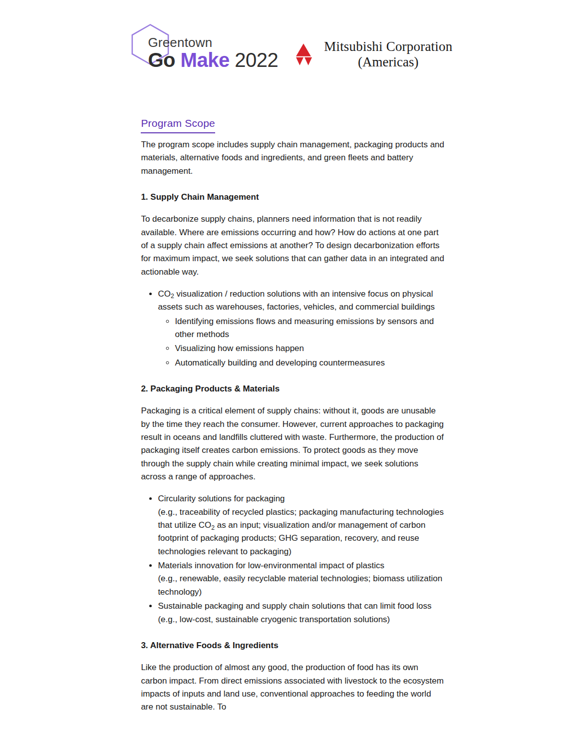Greentown
Go Make 2022
Mitsubishi Corporation
(Americas)
Program Scope
The program scope includes supply chain management, packaging products and materials, alternative foods and ingredients, and green fleets and battery management.
1. Supply Chain Management
To decarbonize supply chains, planners need information that is not readily available. Where are emissions occurring and how? How do actions at one part of a supply chain affect emissions at another? To design decarbonization efforts for maximum impact, we seek solutions that can gather data in an integrated and actionable way.
CO2 visualization / reduction solutions with an intensive focus on physical assets such as warehouses, factories, vehicles, and commercial buildings
Identifying emissions flows and measuring emissions by sensors and other methods
Visualizing how emissions happen
Automatically building and developing countermeasures
2. Packaging Products & Materials
Packaging is a critical element of supply chains: without it, goods are unusable by the time they reach the consumer. However, current approaches to packaging result in oceans and landfills cluttered with waste. Furthermore, the production of packaging itself creates carbon emissions. To protect goods as they move through the supply chain while creating minimal impact, we seek solutions across a range of approaches.
Circularity solutions for packaging
(e.g., traceability of recycled plastics; packaging manufacturing technologies that utilize CO2 as an input; visualization and/or management of carbon footprint of packaging products; GHG separation, recovery, and reuse technologies relevant to packaging)
Materials innovation for low-environmental impact of plastics
(e.g., renewable, easily recyclable material technologies; biomass utilization technology)
Sustainable packaging and supply chain solutions that can limit food loss
(e.g., low-cost, sustainable cryogenic transportation solutions)
3. Alternative Foods & Ingredients
Like the production of almost any good, the production of food has its own carbon impact. From direct emissions associated with livestock to the ecosystem impacts of inputs and land use, conventional approaches to feeding the world are not sustainable. To